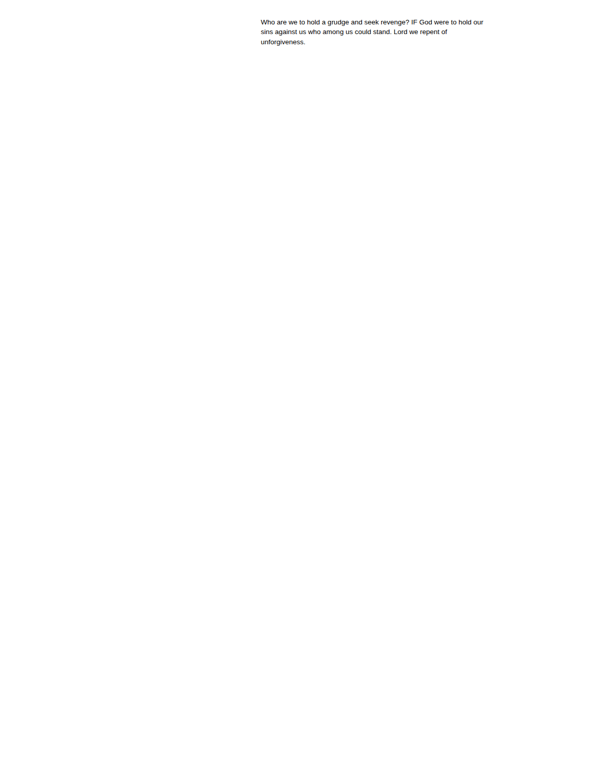Who are we to hold a grudge and seek revenge? IF God were to hold our sins against us who among us could stand. Lord we repent of unforgiveness.